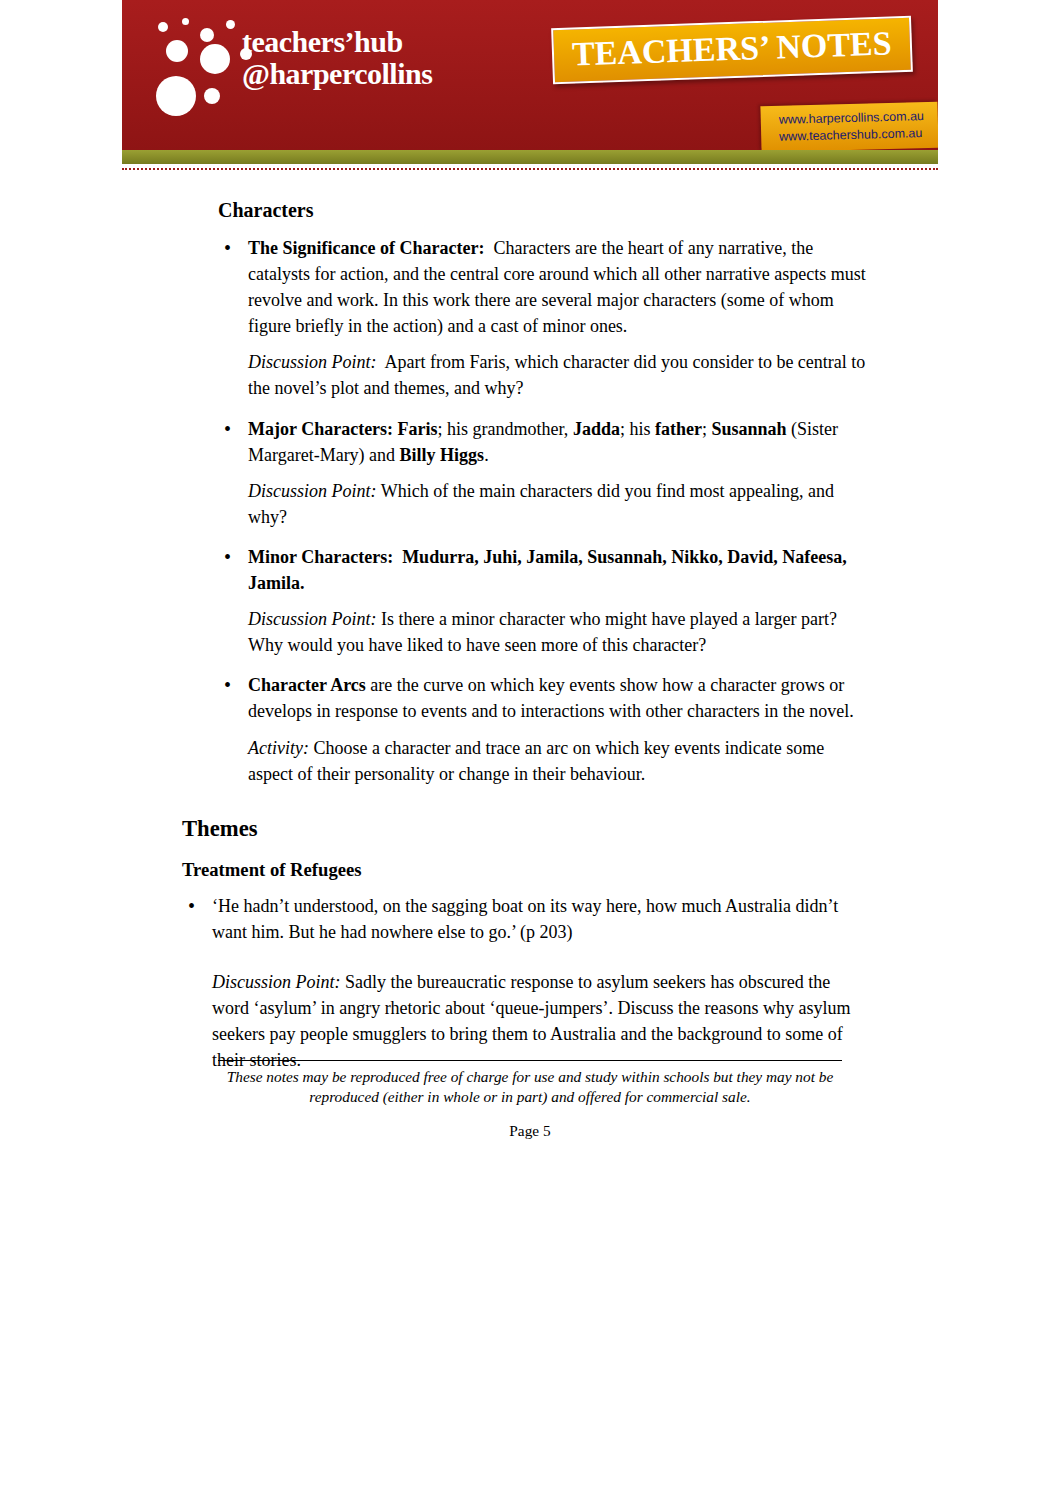teachers’hub
@harpercollins
TEACHERS’ NOTES
www.harpercollins.com.au
www.teachershub.com.au
Characters
The Significance of Character: Characters are the heart of any narrative, the catalysts for action, and the central core around which all other narrative aspects must revolve and work. In this work there are several major characters (some of whom figure briefly in the action) and a cast of minor ones.
Discussion Point: Apart from Faris, which character did you consider to be central to the novel’s plot and themes, and why?
Major Characters: Faris; his grandmother, Jadda; his father; Susannah (Sister Margaret-Mary) and Billy Higgs.
Discussion Point: Which of the main characters did you find most appealing, and why?
Minor Characters: Mudurra, Juhi, Jamila, Susannah, Nikko, David, Nafeesa, Jamila.
Discussion Point: Is there a minor character who might have played a larger part? Why would you have liked to have seen more of this character?
Character Arcs are the curve on which key events show how a character grows or develops in response to events and to interactions with other characters in the novel.
Activity: Choose a character and trace an arc on which key events indicate some aspect of their personality or change in their behaviour.
Themes
Treatment of Refugees
‘He hadn’t understood, on the sagging boat on its way here, how much Australia didn’t want him. But he had nowhere else to go.’ (p 203)
Discussion Point: Sadly the bureaucratic response to asylum seekers has obscured the word ‘asylum’ in angry rhetoric about ‘queue-jumpers’. Discuss the reasons why asylum seekers pay people smugglers to bring them to Australia and the background to some of their stories.
These notes may be reproduced free of charge for use and study within schools but they may not be reproduced (either in whole or in part) and offered for commercial sale.
Page 5